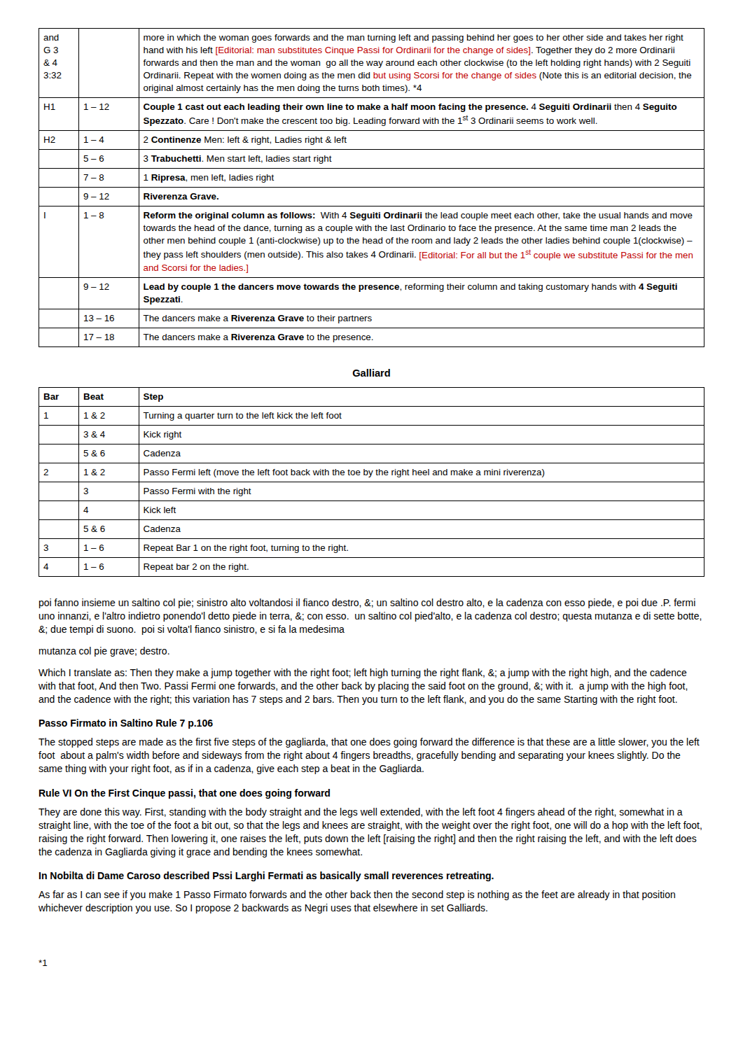| and G 3 & 4 3:32 | | more in which the woman goes forwards and the man turning left and passing behind her goes to her other side and takes her right hand with his left [Editorial: man substitutes Cinque Passi for Ordinarii for the change of sides] . Together they do 2 more Ordinarii forwards and then the man and the woman go all the way around each other clockwise (to the left holding right hands) with 2 Seguiti Ordinarii. Repeat with the women doing as the men did but using Scorsi for the change of sides (Note this is an editorial decision, the original almost certainly has the men doing the turns both times). *4 |
| H1 | 1 – 12 | Couple 1 cast out each leading their own line to make a half moon facing the presence. 4 Seguiti Ordinarii then 4 Seguito Spezzato . Care ! Don't make the crescent too big. Leading forward with the 1 st 3 Ordinarii seems to work well. |
| H2 | 1 – 4 | 2 Continenze Men: left & right, Ladies right & left |
| | 5 – 6 | 3 Trabuchetti . Men start left, ladies start right |
| | 7 – 8 | 1 Ripresa , men left, ladies right |
| | 9 – 12 | Riverenza Grave. |
| I | 1 – 8 | Reform the original column as follows: With 4 Seguiti Ordinarii the lead couple meet each other, take the usual hands and move towards the head of the dance, turning as a couple with the last Ordinario to face the presence. At the same time man 2 leads the other men behind couple 1 (anti-clockwise) up to the head of the room and lady 2 leads the other ladies behind couple 1(clockwise) – they pass left shoulders (men outside). This also takes 4 Ordinarii. [Editorial: For all but the 1 st couple we substitute Passi for the men and Scorsi for the ladies.] |
| | 9 – 12 | Lead by couple 1 the dancers move towards the presence , reforming their column and taking customary hands with 4 Seguiti Spezzati . |
| | 13 – 16 | The dancers make a Riverenza Grave to their partners |
| | 17 – 18 | The dancers make a Riverenza Grave to the presence. |
Galliard
| Bar | Beat | Step |
| --- | --- | --- |
| 1 | 1 & 2 | Turning a quarter turn to the left kick the left foot |
| | 3 & 4 | Kick right |
| | 5 & 6 | Cadenza |
| 2 | 1 & 2 | Passo Fermi left (move the left foot back with the toe by the right heel and make a mini riverenza) |
| | 3 | Passo Fermi with the right |
| | 4 | Kick left |
| | 5 & 6 | Cadenza |
| 3 | 1 – 6 | Repeat Bar 1 on the right foot, turning to the right. |
| 4 | 1 – 6 | Repeat bar 2 on the right. |
poi fanno insieme un saltino col pie; sinistro alto voltandosi il fianco destro, &; un saltino col destro alto, e la cadenza con esso piede, e poi due .P. fermi uno innanzi, e l'altro indietro ponendo'l detto piede in terra, &; con esso. un saltino col pied'alto, e la cadenza col destro; questa mutanza e di sette botte, &; due tempi di suono. poi si volta'l fianco sinistro, e si fa la medesima
mutanza col pie grave; destro.
Which I translate as: Then they make a jump together with the right foot; left high turning the right flank, &; a jump with the right high, and the cadence with that foot, And then Two. Passi Fermi one forwards, and the other back by placing the said foot on the ground, &; with it. a jump with the high foot, and the cadence with the right; this variation has 7 steps and 2 bars. Then you turn to the left flank, and you do the same Starting with the right foot.
Passo Firmato in Saltino Rule 7 p.106
The stopped steps are made as the first five steps of the gagliarda, that one does going forward the difference is that these are a little slower, you the left foot about a palm's width before and sideways from the right about 4 fingers breadths, gracefully bending and separating your knees slightly. Do the same thing with your right foot, as if in a cadenza, give each step a beat in the Gagliarda.
Rule VI On the First Cinque passi, that one does going forward
They are done this way. First, standing with the body straight and the legs well extended, with the left foot 4 fingers ahead of the right, somewhat in a straight line, with the toe of the foot a bit out, so that the legs and knees are straight, with the weight over the right foot, one will do a hop with the left foot, raising the right forward. Then lowering it, one raises the left, puts down the left [raising the right] and then the right raising the left, and with the left does the cadenza in Gagliarda giving it grace and bending the knees somewhat.
In Nobilta di Dame Caroso described Pssi Larghi Fermati as basically small reverences retreating.
As far as I can see if you make 1 Passo Firmato forwards and the other back then the second step is nothing as the feet are already in that position whichever description you use. So I propose 2 backwards as Negri uses that elsewhere in set Galliards.
*1